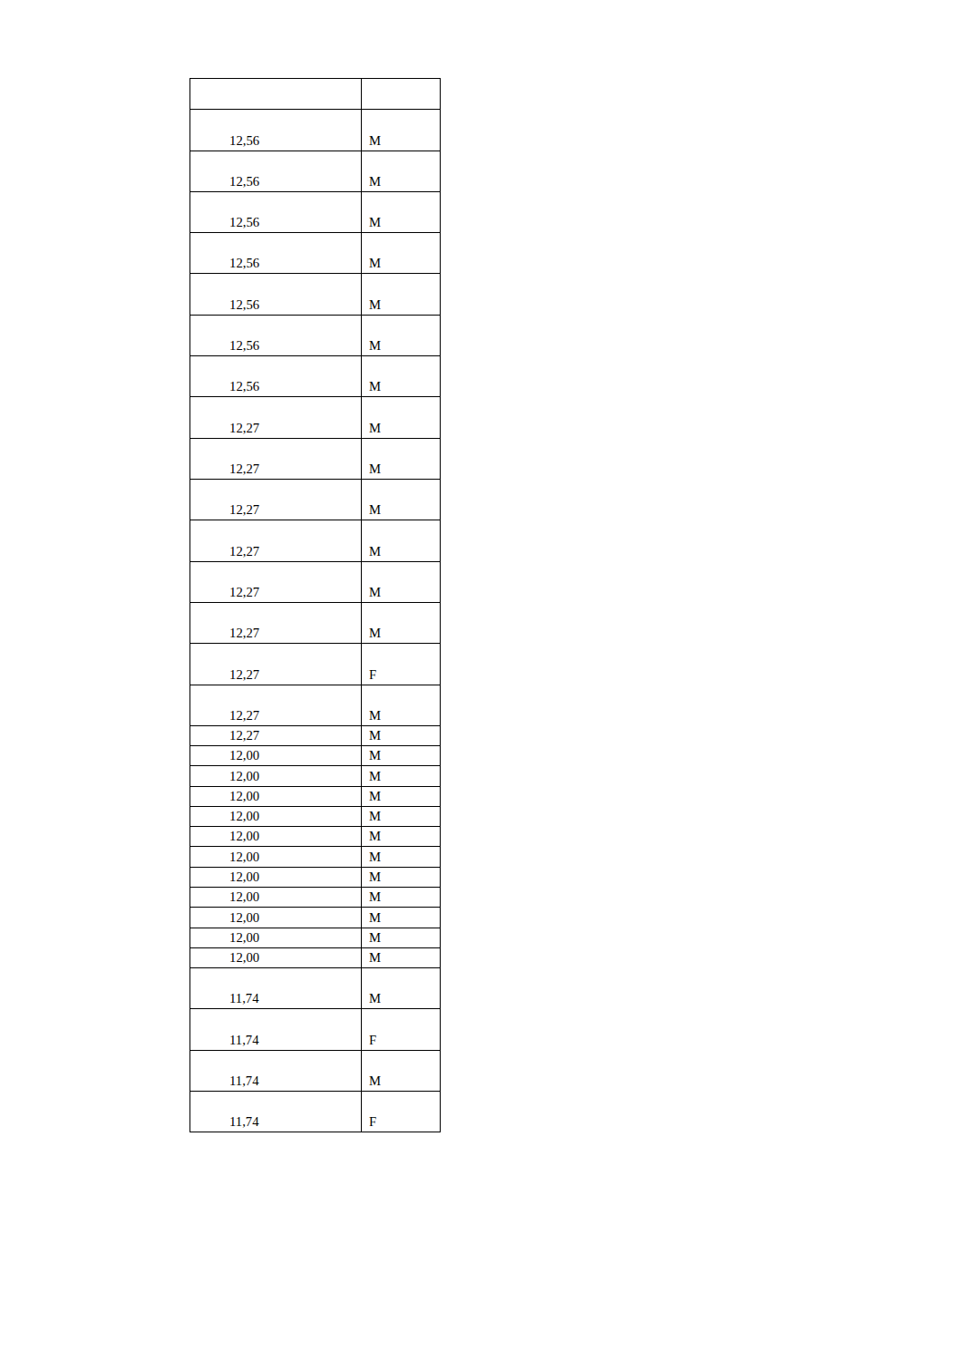| 12,56 | M |
| 12,56 | M |
| 12,56 | M |
| 12,56 | M |
| 12,56 | M |
| 12,56 | M |
| 12,56 | M |
| 12,27 | M |
| 12,27 | M |
| 12,27 | M |
| 12,27 | M |
| 12,27 | M |
| 12,27 | M |
| 12,27 | F |
| 12,27 | M |
| 12,27 | M |
| 12,00 | M |
| 12,00 | M |
| 12,00 | M |
| 12,00 | M |
| 12,00 | M |
| 12,00 | M |
| 12,00 | M |
| 12,00 | M |
| 12,00 | M |
| 12,00 | M |
| 12,00 | M |
| 11,74 | M |
| 11,74 | F |
| 11,74 | M |
| 11,74 | F |